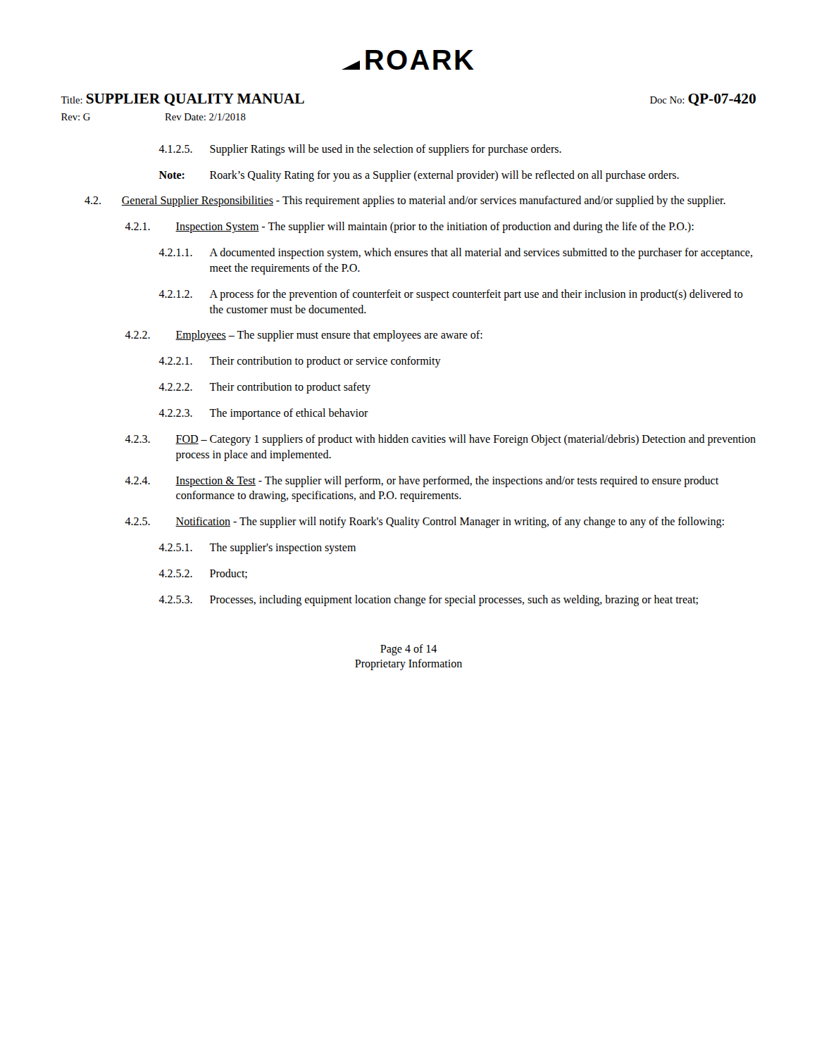ROARK
Doc No: QP-07-420
Title: SUPPLIER QUALITY MANUAL
Rev: G Rev Date: 2/1/2018
4.1.2.5. Supplier Ratings will be used in the selection of suppliers for purchase orders.
Note: Roark’s Quality Rating for you as a Supplier (external provider) will be reflected on all purchase orders.
4.2. General Supplier Responsibilities - This requirement applies to material and/or services manufactured and/or supplied by the supplier.
4.2.1. Inspection System - The supplier will maintain (prior to the initiation of production and during the life of the P.O.):
4.2.1.1. A documented inspection system, which ensures that all material and services submitted to the purchaser for acceptance, meet the requirements of the P.O.
4.2.1.2. A process for the prevention of counterfeit or suspect counterfeit part use and their inclusion in product(s) delivered to the customer must be documented.
4.2.2. Employees – The supplier must ensure that employees are aware of:
4.2.2.1. Their contribution to product or service conformity
4.2.2.2. Their contribution to product safety
4.2.2.3. The importance of ethical behavior
4.2.3. FOD – Category 1 suppliers of product with hidden cavities will have Foreign Object (material/debris) Detection and prevention process in place and implemented.
4.2.4. Inspection & Test - The supplier will perform, or have performed, the inspections and/or tests required to ensure product conformance to drawing, specifications, and P.O. requirements.
4.2.5. Notification - The supplier will notify Roark's Quality Control Manager in writing, of any change to any of the following:
4.2.5.1. The supplier's inspection system
4.2.5.2. Product;
4.2.5.3. Processes, including equipment location change for special processes, such as welding, brazing or heat treat;
Page 4 of 14
Proprietary Information